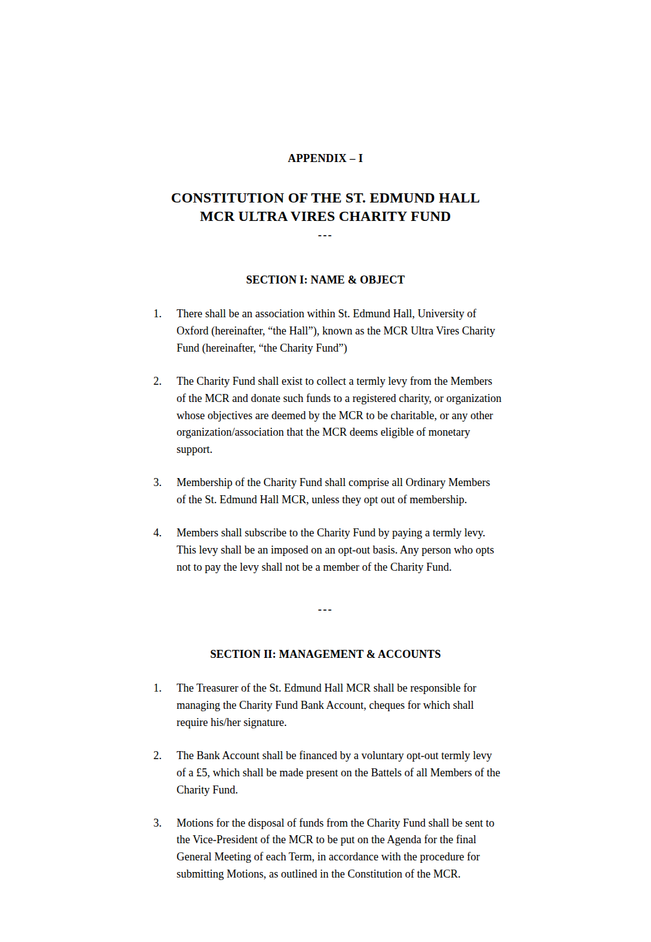APPENDIX – I
CONSTITUTION OF THE ST. EDMUND HALL
MCR ULTRA VIRES CHARITY FUND
---
SECTION I: NAME & OBJECT
There shall be an association within St. Edmund Hall, University of Oxford (hereinafter, “the Hall”), known as the MCR Ultra Vires Charity Fund (hereinafter, “the Charity Fund”)
The Charity Fund shall exist to collect a termly levy from the Members of the MCR and donate such funds to a registered charity, or organization whose objectives are deemed by the MCR to be charitable, or any other organization/association that the MCR deems eligible of monetary support.
Membership of the Charity Fund shall comprise all Ordinary Members of the St. Edmund Hall MCR, unless they opt out of membership.
Members shall subscribe to the Charity Fund by paying a termly levy. This levy shall be an imposed on an opt-out basis. Any person who opts not to pay the levy shall not be a member of the Charity Fund.
---
SECTION II: MANAGEMENT & ACCOUNTS
The Treasurer of the St. Edmund Hall MCR shall be responsible for managing the Charity Fund Bank Account, cheques for which shall require his/her signature.
The Bank Account shall be financed by a voluntary opt-out termly levy of a £5, which shall be made present on the Battels of all Members of the Charity Fund.
Motions for the disposal of funds from the Charity Fund shall be sent to the Vice-President of the MCR to be put on the Agenda for the final General Meeting of each Term, in accordance with the procedure for submitting Motions, as outlined in the Constitution of the MCR.